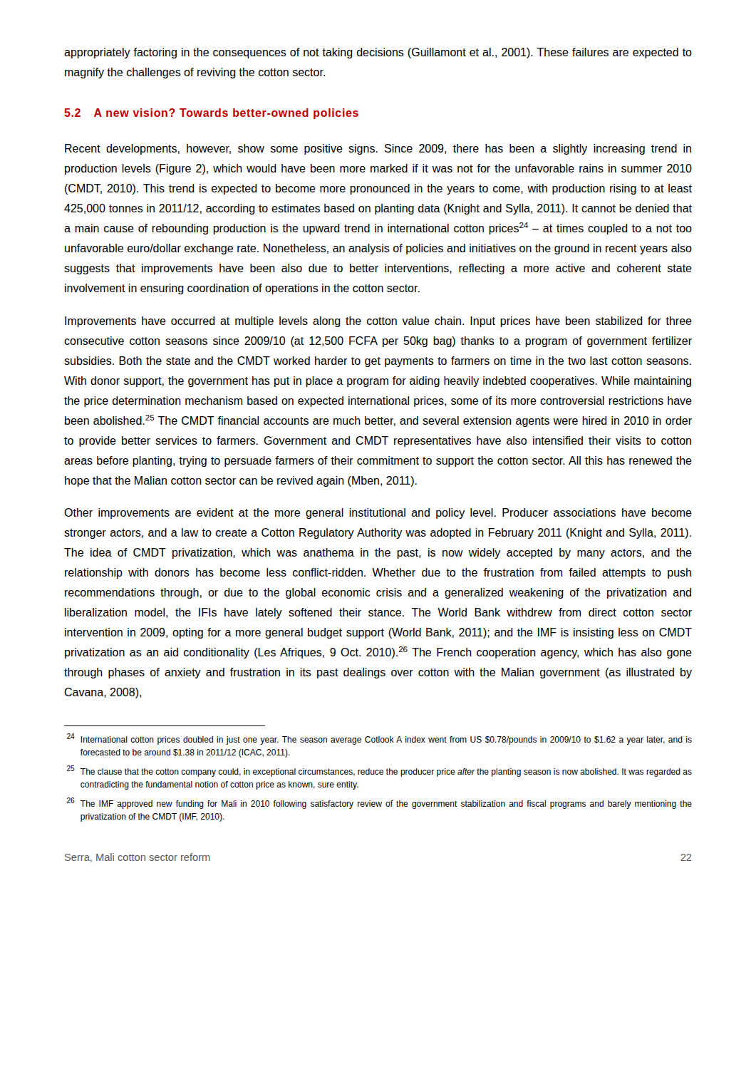appropriately factoring in the consequences of not taking decisions (Guillamont et al., 2001). These failures are expected to magnify the challenges of reviving the cotton sector.
5.2 A new vision? Towards better-owned policies
Recent developments, however, show some positive signs. Since 2009, there has been a slightly increasing trend in production levels (Figure 2), which would have been more marked if it was not for the unfavorable rains in summer 2010 (CMDT, 2010). This trend is expected to become more pronounced in the years to come, with production rising to at least 425,000 tonnes in 2011/12, according to estimates based on planting data (Knight and Sylla, 2011). It cannot be denied that a main cause of rebounding production is the upward trend in international cotton prices24 – at times coupled to a not too unfavorable euro/dollar exchange rate. Nonetheless, an analysis of policies and initiatives on the ground in recent years also suggests that improvements have been also due to better interventions, reflecting a more active and coherent state involvement in ensuring coordination of operations in the cotton sector.
Improvements have occurred at multiple levels along the cotton value chain. Input prices have been stabilized for three consecutive cotton seasons since 2009/10 (at 12,500 FCFA per 50kg bag) thanks to a program of government fertilizer subsidies. Both the state and the CMDT worked harder to get payments to farmers on time in the two last cotton seasons. With donor support, the government has put in place a program for aiding heavily indebted cooperatives. While maintaining the price determination mechanism based on expected international prices, some of its more controversial restrictions have been abolished.25 The CMDT financial accounts are much better, and several extension agents were hired in 2010 in order to provide better services to farmers. Government and CMDT representatives have also intensified their visits to cotton areas before planting, trying to persuade farmers of their commitment to support the cotton sector. All this has renewed the hope that the Malian cotton sector can be revived again (Mben, 2011).
Other improvements are evident at the more general institutional and policy level. Producer associations have become stronger actors, and a law to create a Cotton Regulatory Authority was adopted in February 2011 (Knight and Sylla, 2011). The idea of CMDT privatization, which was anathema in the past, is now widely accepted by many actors, and the relationship with donors has become less conflict-ridden. Whether due to the frustration from failed attempts to push recommendations through, or due to the global economic crisis and a generalized weakening of the privatization and liberalization model, the IFIs have lately softened their stance. The World Bank withdrew from direct cotton sector intervention in 2009, opting for a more general budget support (World Bank, 2011); and the IMF is insisting less on CMDT privatization as an aid conditionality (Les Afriques, 9 Oct. 2010).26 The French cooperation agency, which has also gone through phases of anxiety and frustration in its past dealings over cotton with the Malian government (as illustrated by Cavana, 2008),
International cotton prices doubled in just one year. The season average Cotlook A index went from US $0.78/pounds in 2009/10 to $1.62 a year later, and is forecasted to be around $1.38 in 2011/12 (ICAC, 2011).
The clause that the cotton company could, in exceptional circumstances, reduce the producer price after the planting season is now abolished. It was regarded as contradicting the fundamental notion of cotton price as known, sure entity.
The IMF approved new funding for Mali in 2010 following satisfactory review of the government stabilization and fiscal programs and barely mentioning the privatization of the CMDT (IMF, 2010).
Serra, Mali cotton sector reform 22